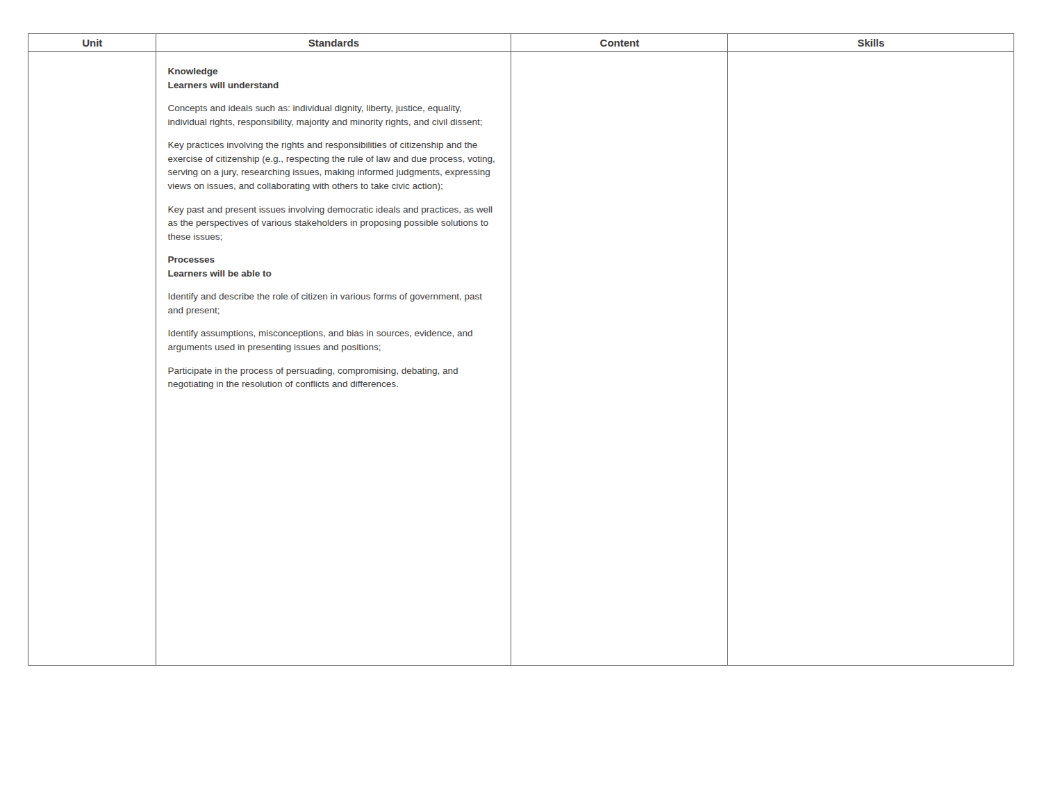| Unit | Standards | Content | Skills |
| --- | --- | --- | --- |
| | Knowledge Learners will understand Concepts and ideals such as: individual dignity, liberty, justice, equality, individual rights, responsibility, majority and minority rights, and civil dissent; Key practices involving the rights and responsibilities of citizenship and the exercise of citizenship (e.g., respecting the rule of law and due process, voting, serving on a jury, researching issues, making informed judgments, expressing views on issues, and collaborating with others to take civic action); Key past and present issues involving democratic ideals and practices, as well as the perspectives of various stakeholders in proposing possible solutions to these issues; Processes Learners will be able to Identify and describe the role of citizen in various forms of government, past and present; Identify assumptions, misconceptions, and bias in sources, evidence, and arguments used in presenting issues and positions; Participate in the process of persuading, compromising, debating, and negotiating in the resolution of conflicts and differences. | | |